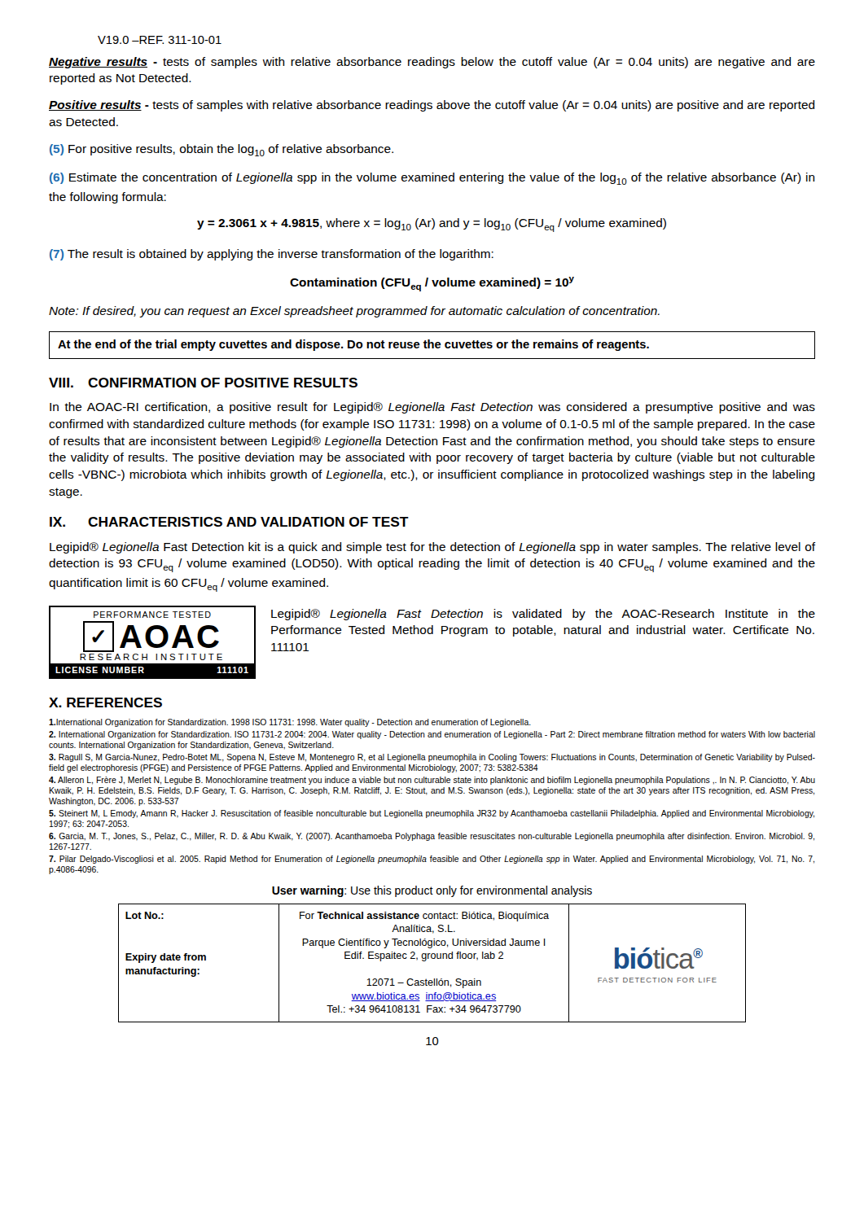V19.0 –REF. 311-10-01
Negative results - tests of samples with relative absorbance readings below the cutoff value (Ar = 0.04 units) are negative and are reported as Not Detected.
Positive results - tests of samples with relative absorbance readings above the cutoff value (Ar = 0.04 units) are positive and are reported as Detected.
(5) For positive results, obtain the log10 of relative absorbance.
(6) Estimate the concentration of Legionella spp in the volume examined entering the value of the log10 of the relative absorbance (Ar) in the following formula:
y = 2.3061 x + 4.9815, where x = log10 (Ar) and y = log10 (CFUeq / volume examined)
(7) The result is obtained by applying the inverse transformation of the logarithm:
Contamination (CFUeq / volume examined) = 10y
Note: If desired, you can request an Excel spreadsheet programmed for automatic calculation of concentration.
At the end of the trial empty cuvettes and dispose. Do not reuse the cuvettes or the remains of reagents.
VIII. CONFIRMATION OF POSITIVE RESULTS
In the AOAC-RI certification, a positive result for Legipid® Legionella Fast Detection was considered a presumptive positive and was confirmed with standardized culture methods (for example ISO 11731: 1998) on a volume of 0.1-0.5 ml of the sample prepared. In the case of results that are inconsistent between Legipid® Legionella Detection Fast and the confirmation method, you should take steps to ensure the validity of results. The positive deviation may be associated with poor recovery of target bacteria by culture (viable but not culturable cells -VBNC-) microbiota which inhibits growth of Legionella, etc.), or insufficient compliance in protocolized washings step in the labeling stage.
IX. CHARACTERISTICS AND VALIDATION OF TEST
Legipid® Legionella Fast Detection kit is a quick and simple test for the detection of Legionella spp in water samples. The relative level of detection is 93 CFUeq / volume examined (LOD50). With optical reading the limit of detection is 40 CFUeq / volume examined and the quantification limit is 60 CFUeq / volume examined.
PERFORMANCE TESTED
✓
AOAC
RESEARCH INSTITUTE
LICENSE NUMBER 111101
Legipid® Legionella Fast Detection is validated by the AOAC-Research Institute in the Performance Tested Method Program to potable, natural and industrial water. Certificate No. 111101
X. REFERENCES
1. International Organization for Standardization. 1998 ISO 11731: 1998. Water quality - Detection and enumeration of Legionella.
2. International Organization for Standardization. ISO 11731-2 2004: 2004. Water quality - Detection and enumeration of Legionella - Part 2: Direct membrane filtration method for waters With low bacterial counts. International Organization for Standardization, Geneva, Switzerland.
3. Ragull S, M Garcia-Nunez, Pedro-Botet ML, Sopena N, Esteve M, Montenegro R, et al Legionella pneumophila in Cooling Towers: Fluctuations in Counts, Determination of Genetic Variability by Pulsed-field gel electrophoresis (PFGE) and Persistence of PFGE Patterns. Applied and Environmental Microbiology, 2007; 73: 5382-5384
4. Alleron L, Frère J, Merlet N, Legube B. Monochloramine treatment you induce a viable but non culturable state into planktonic and biofilm Legionella pneumophila Populations ,. In N. P. Cianciotto, Y. Abu Kwaik, P. H. Edelstein, B.S. Fields, D.F Geary, T. G. Harrison, C. Joseph, R.M. Ratcliff, J. E: Stout, and M.S. Swanson (eds.), Legionella: state of the art 30 years after ITS recognition, ed. ASM Press, Washington, DC. 2006. p. 533-537
5. Steinert M, L Emody, Amann R, Hacker J. Resuscitation of feasible nonculturable but Legionella pneumophila JR32 by Acanthamoeba castellanii Philadelphia. Applied and Environmental Microbiology, 1997; 63: 2047-2053.
6. Garcia, M. T., Jones, S., Pelaz, C., Miller, R. D. & Abu Kwaik, Y. (2007). Acanthamoeba Polyphaga feasible resuscitates non-culturable Legionella pneumophila after disinfection. Environ. Microbiol. 9, 1267-1277.
7. Pilar Delgado-Viscogliosi et al. 2005. Rapid Method for Enumeration of Legionella pneumophila feasible and Other Legionella spp in Water. Applied and Environmental Microbiology, Vol. 71, No. 7, p.4086-4096.
User warning: Use this product only for environmental analysis
| Lot No.: Expiry date from manufacturing: | For Technical assistance contact: Biótica, Bioquímica Analítica, S.L. Parque Científico y Tecnológico, Universidad Jaume I Edif. Espaitec 2, ground floor, lab 2 12071 – Castellón, Spain www.biotica.es info@biotica.es Tel.: +34 964108131 Fax: +34 964737790 | bió tica ® FAST DETECTION FOR LIFE |
10